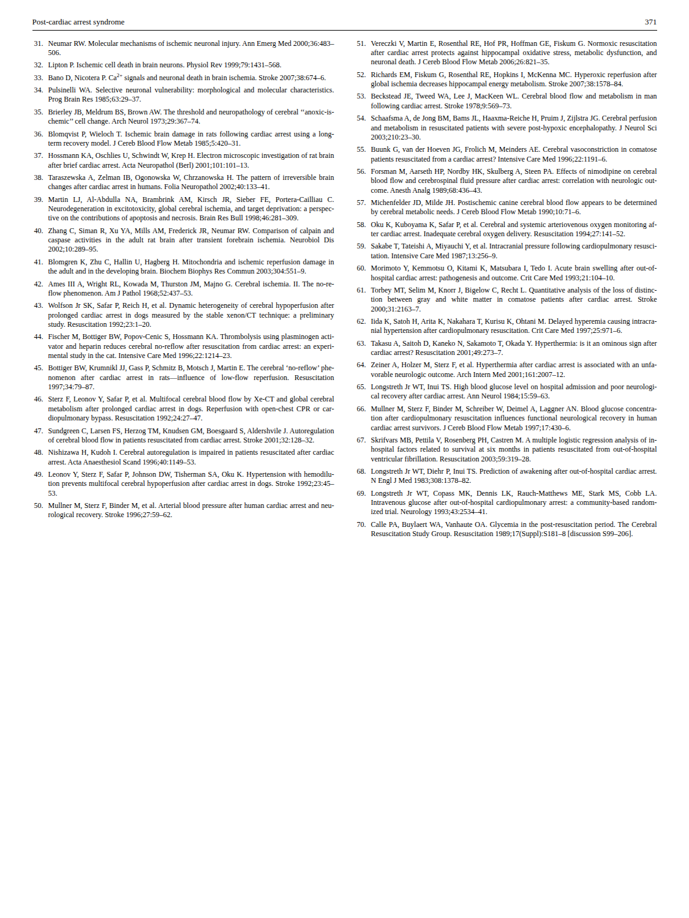Post-cardiac arrest syndrome 371
31. Neumar RW. Molecular mechanisms of ischemic neuronal injury. Ann Emerg Med 2000;36:483–506.
32. Lipton P. Ischemic cell death in brain neurons. Physiol Rev 1999;79:1431–568.
33. Bano D, Nicotera P. Ca2+ signals and neuronal death in brain ischemia. Stroke 2007;38:674–6.
34. Pulsinelli WA. Selective neuronal vulnerability: morphological and molecular characteristics. Prog Brain Res 1985;63:29–37.
35. Brierley JB, Meldrum BS, Brown AW. The threshold and neuropathology of cerebral ‘‘anoxic-ischemic’’ cell change. Arch Neurol 1973;29:367–74.
36. Blomqvist P, Wieloch T. Ischemic brain damage in rats following cardiac arrest using a long-term recovery model. J Cereb Blood Flow Metab 1985;5:420–31.
37. Hossmann KA, Oschlies U, Schwindt W, Krep H. Electron microscopic investigation of rat brain after brief cardiac arrest. Acta Neuropathol (Berl) 2001;101:101–13.
38. Taraszewska A, Zelman IB, Ogonowska W, Chrzanowska H. The pattern of irreversible brain changes after cardiac arrest in humans. Folia Neuropathol 2002;40:133–41.
39. Martin LJ, Al-Abdulla NA, Brambrink AM, Kirsch JR, Sieber FE, Portera-Cailliau C. Neurodegeneration in excitotoxicity, global cerebral ischemia, and target deprivation: a perspective on the contributions of apoptosis and necrosis. Brain Res Bull 1998;46:281–309.
40. Zhang C, Siman R, Xu YA, Mills AM, Frederick JR, Neumar RW. Comparison of calpain and caspase activities in the adult rat brain after transient forebrain ischemia. Neurobiol Dis 2002;10:289–95.
41. Blomgren K, Zhu C, Hallin U, Hagberg H. Mitochondria and ischemic reperfusion damage in the adult and in the developing brain. Biochem Biophys Res Commun 2003;304:551–9.
42. Ames III A, Wright RL, Kowada M, Thurston JM, Majno G. Cerebral ischemia. II. The no-reflow phenomenon. Am J Pathol 1968;52:437–53.
43. Wolfson Jr SK, Safar P, Reich H, et al. Dynamic heterogeneity of cerebral hypoperfusion after prolonged cardiac arrest in dogs measured by the stable xenon/CT technique: a preliminary study. Resuscitation 1992;23:1–20.
44. Fischer M, Bottiger BW, Popov-Cenic S, Hossmann KA. Thrombolysis using plasminogen activator and heparin reduces cerebral no-reflow after resuscitation from cardiac arrest: an experimental study in the cat. Intensive Care Med 1996;22:1214–23.
45. Bottiger BW, Krumnikl JJ, Gass P, Schmitz B, Motsch J, Martin E. The cerebral ‘no-reflow’ phenomenon after cardiac arrest in rats—influence of low-flow reperfusion. Resuscitation 1997;34:79–87.
46. Sterz F, Leonov Y, Safar P, et al. Multifocal cerebral blood flow by Xe-CT and global cerebral metabolism after prolonged cardiac arrest in dogs. Reperfusion with open-chest CPR or cardiopulmonary bypass. Resuscitation 1992;24:27–47.
47. Sundgreen C, Larsen FS, Herzog TM, Knudsen GM, Boesgaard S, Aldershvile J. Autoregulation of cerebral blood flow in patients resuscitated from cardiac arrest. Stroke 2001;32:128–32.
48. Nishizawa H, Kudoh I. Cerebral autoregulation is impaired in patients resuscitated after cardiac arrest. Acta Anaesthesiol Scand 1996;40:1149–53.
49. Leonov Y, Sterz F, Safar P, Johnson DW, Tisherman SA, Oku K. Hypertension with hemodilution prevents multifocal cerebral hypoperfusion after cardiac arrest in dogs. Stroke 1992;23:45–53.
50. Mullner M, Sterz F, Binder M, et al. Arterial blood pressure after human cardiac arrest and neurological recovery. Stroke 1996;27:59–62.
51. Vereczki V, Martin E, Rosenthal RE, Hof PR, Hoffman GE, Fiskum G. Normoxic resuscitation after cardiac arrest protects against hippocampal oxidative stress, metabolic dysfunction, and neuronal death. J Cereb Blood Flow Metab 2006;26:821–35.
52. Richards EM, Fiskum G, Rosenthal RE, Hopkins I, McKenna MC. Hyperoxic reperfusion after global ischemia decreases hippocampal energy metabolism. Stroke 2007;38:1578–84.
53. Beckstead JE, Tweed WA, Lee J, MacKeen WL. Cerebral blood flow and metabolism in man following cardiac arrest. Stroke 1978;9:569–73.
54. Schaafsma A, de Jong BM, Bams JL, Haaxma-Reiche H, Pruim J, Zijlstra JG. Cerebral perfusion and metabolism in resuscitated patients with severe post-hypoxic encephalopathy. J Neurol Sci 2003;210:23–30.
55. Buunk G, van der Hoeven JG, Frolich M, Meinders AE. Cerebral vasoconstriction in comatose patients resuscitated from a cardiac arrest? Intensive Care Med 1996;22:1191–6.
56. Forsman M, Aarseth HP, Nordby HK, Skulberg A, Steen PA. Effects of nimodipine on cerebral blood flow and cerebrospinal fluid pressure after cardiac arrest: correlation with neurologic outcome. Anesth Analg 1989;68:436–43.
57. Michenfelder JD, Milde JH. Postischemic canine cerebral blood flow appears to be determined by cerebral metabolic needs. J Cereb Blood Flow Metab 1990;10:71–6.
58. Oku K, Kuboyama K, Safar P, et al. Cerebral and systemic arteriovenous oxygen monitoring after cardiac arrest. Inadequate cerebral oxygen delivery. Resuscitation 1994;27:141–52.
59. Sakabe T, Tateishi A, Miyauchi Y, et al. Intracranial pressure following cardiopulmonary resuscitation. Intensive Care Med 1987;13:256–9.
60. Morimoto Y, Kemmotsu O, Kitami K, Matsubara I, Tedo I. Acute brain swelling after out-of-hospital cardiac arrest: pathogenesis and outcome. Crit Care Med 1993;21:104–10.
61. Torbey MT, Selim M, Knorr J, Bigelow C, Recht L. Quantitative analysis of the loss of distinction between gray and white matter in comatose patients after cardiac arrest. Stroke 2000;31:2163–7.
62. Iida K, Satoh H, Arita K, Nakahara T, Kurisu K, Ohtani M. Delayed hyperemia causing intracranial hypertension after cardiopulmonary resuscitation. Crit Care Med 1997;25:971–6.
63. Takasu A, Saitoh D, Kaneko N, Sakamoto T, Okada Y. Hyperthermia: is it an ominous sign after cardiac arrest? Resuscitation 2001;49:273–7.
64. Zeiner A, Holzer M, Sterz F, et al. Hyperthermia after cardiac arrest is associated with an unfavorable neurologic outcome. Arch Intern Med 2001;161:2007–12.
65. Longstreth Jr WT, Inui TS. High blood glucose level on hospital admission and poor neurological recovery after cardiac arrest. Ann Neurol 1984;15:59–63.
66. Mullner M, Sterz F, Binder M, Schreiber W, Deimel A, Laggner AN. Blood glucose concentration after cardiopulmonary resuscitation influences functional neurological recovery in human cardiac arrest survivors. J Cereb Blood Flow Metab 1997;17:430–6.
67. Skrifvars MB, Pettila V, Rosenberg PH, Castren M. A multiple logistic regression analysis of in-hospital factors related to survival at six months in patients resuscitated from out-of-hospital ventricular fibrillation. Resuscitation 2003;59:319–28.
68. Longstreth Jr WT, Diehr P, Inui TS. Prediction of awakening after out-of-hospital cardiac arrest. N Engl J Med 1983;308:1378–82.
69. Longstreth Jr WT, Copass MK, Dennis LK, Rauch-Matthews ME, Stark MS, Cobb LA. Intravenous glucose after out-of-hospital cardiopulmonary arrest: a community-based randomized trial. Neurology 1993;43:2534–41.
70. Calle PA, Buylaert WA, Vanhaute OA. Glycemia in the post-resuscitation period. The Cerebral Resuscitation Study Group. Resuscitation 1989;17(Suppl):S181–8 [discussion S99–206].